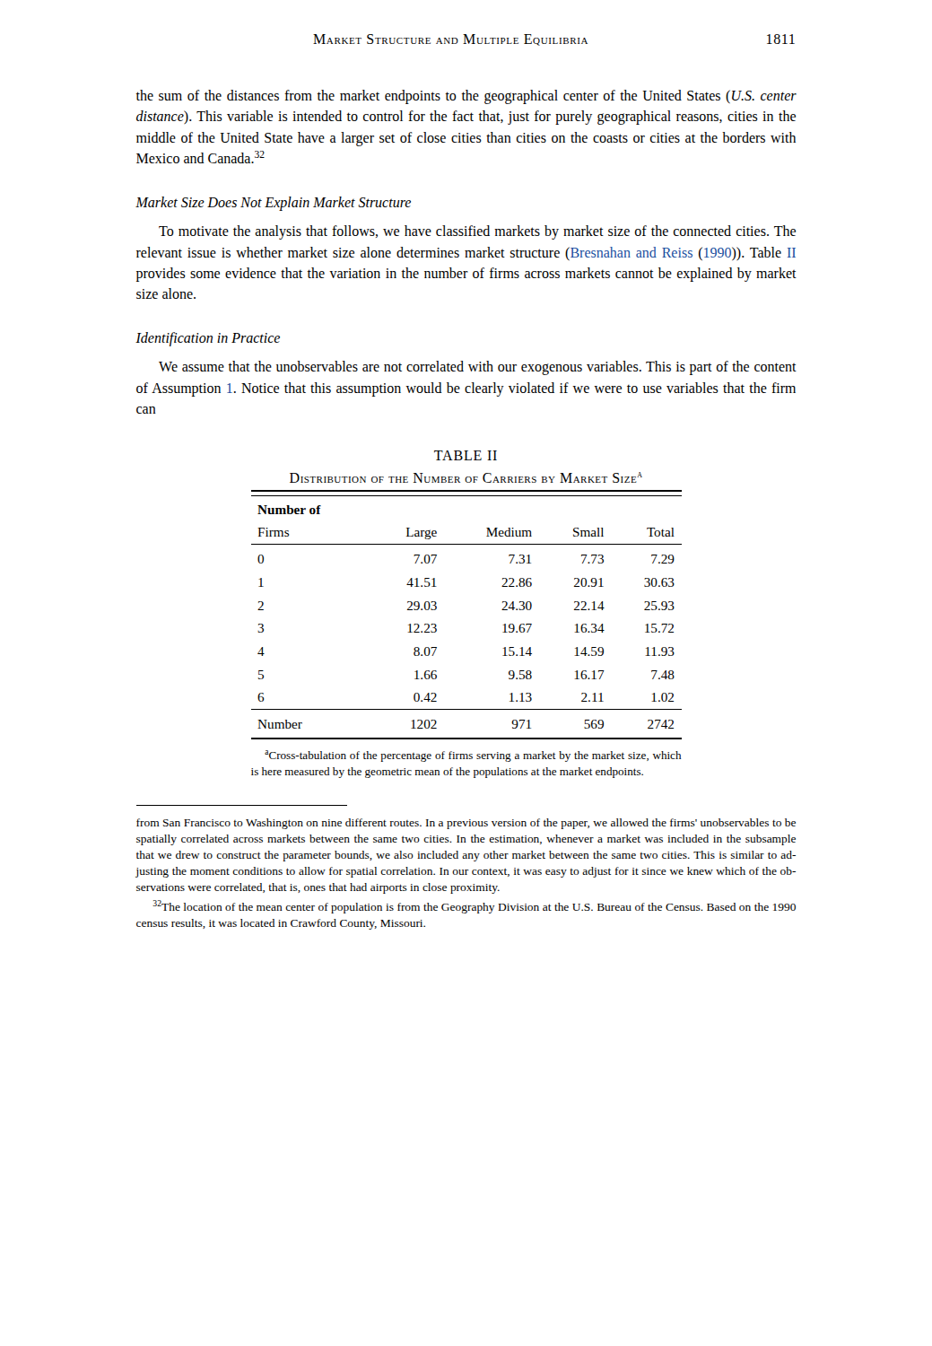Market Structure and Multiple Equilibria 1811
the sum of the distances from the market endpoints to the geographical center of the United States (U.S. center distance). This variable is intended to control for the fact that, just for purely geographical reasons, cities in the middle of the United State have a larger set of close cities than cities on the coasts or cities at the borders with Mexico and Canada.32
Market Size Does Not Explain Market Structure
To motivate the analysis that follows, we have classified markets by market size of the connected cities. The relevant issue is whether market size alone determines market structure (Bresnahan and Reiss (1990)). Table II provides some evidence that the variation in the number of firms across markets cannot be explained by market size alone.
Identification in Practice
We assume that the unobservables are not correlated with our exogenous variables. This is part of the content of Assumption 1. Notice that this assumption would be clearly violated if we were to use variables that the firm can
TABLE II
Distribution of the Number of Carriers by Market Sizea
| Number of | | | | |
| --- | --- | --- | --- | --- |
| Firms | Large | Medium | Small | Total |
| 0 | 7.07 | 7.31 | 7.73 | 7.29 |
| 1 | 41.51 | 22.86 | 20.91 | 30.63 |
| 2 | 29.03 | 24.30 | 22.14 | 25.93 |
| 3 | 12.23 | 19.67 | 16.34 | 15.72 |
| 4 | 8.07 | 15.14 | 14.59 | 11.93 |
| 5 | 1.66 | 9.58 | 16.17 | 7.48 |
| 6 | 0.42 | 1.13 | 2.11 | 1.02 |
| Number | 1202 | 971 | 569 | 2742 |
aCross-tabulation of the percentage of firms serving a market by the market size, which is here measured by the geometric mean of the populations at the market endpoints.
from San Francisco to Washington on nine different routes. In a previous version of the paper, we allowed the firms' unobservables to be spatially correlated across markets between the same two cities. In the estimation, whenever a market was included in the subsample that we drew to construct the parameter bounds, we also included any other market between the same two cities. This is similar to adjusting the moment conditions to allow for spatial correlation. In our context, it was easy to adjust for it since we knew which of the observations were correlated, that is, ones that had airports in close proximity.
32The location of the mean center of population is from the Geography Division at the U.S. Bureau of the Census. Based on the 1990 census results, it was located in Crawford County, Missouri.